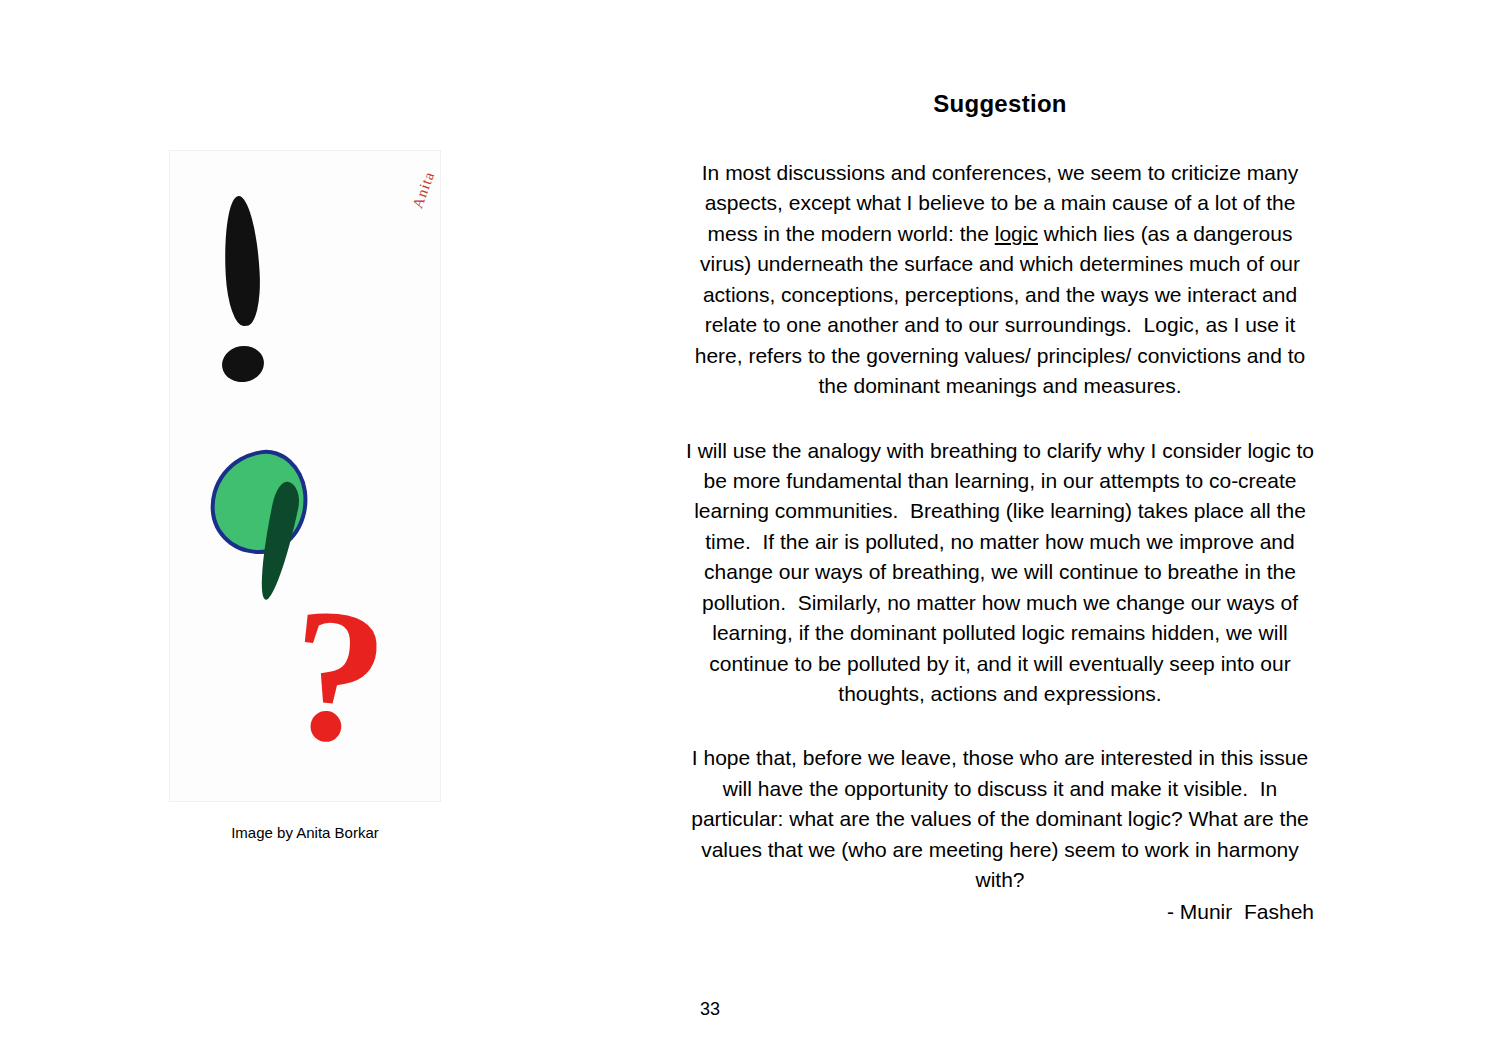Anita
?
Image by Anita Borkar
Suggestion
In most discussions and conferences, we seem to criticize many aspects, except what I believe to be a main cause of a lot of the mess in the modern world: the logic which lies (as a dangerous virus) underneath the surface and which determines much of our actions, conceptions, perceptions, and the ways we interact and relate to one another and to our surroundings. Logic, as I use it here, refers to the governing values/ principles/ convictions and to the dominant meanings and measures.
I will use the analogy with breathing to clarify why I consider logic to be more fundamental than learning, in our attempts to co-create learning communities. Breathing (like learning) takes place all the time. If the air is polluted, no matter how much we improve and change our ways of breathing, we will continue to breathe in the pollution. Similarly, no matter how much we change our ways of learning, if the dominant polluted logic remains hidden, we will continue to be polluted by it, and it will eventually seep into our thoughts, actions and expressions.
I hope that, before we leave, those who are interested in this issue will have the opportunity to discuss it and make it visible. In particular: what are the values of the dominant logic? What are the values that we (who are meeting here) seem to work in harmony with?
- Munir Fasheh
33